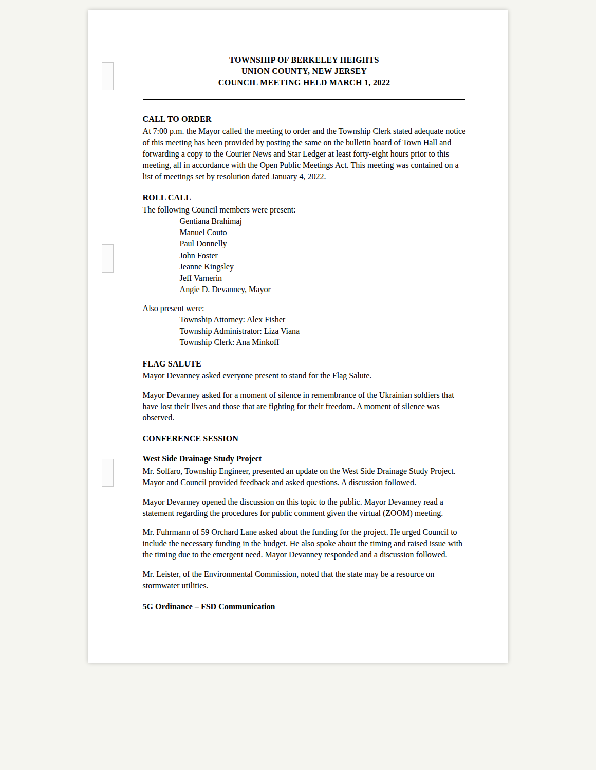Township of Berkeley Heights
Union County, New Jersey
Council Meeting Held March 1, 2022
Call to Order
At 7:00 p.m. the Mayor called the meeting to order and the Township Clerk stated adequate notice of this meeting has been provided by posting the same on the bulletin board of Town Hall and forwarding a copy to the Courier News and Star Ledger at least forty-eight hours prior to this meeting, all in accordance with the Open Public Meetings Act. This meeting was contained on a list of meetings set by resolution dated January 4, 2022.
Roll Call
The following Council members were present:
Gentiana Brahimaj
Manuel Couto
Paul Donnelly
John Foster
Jeanne Kingsley
Jeff Varnerin
Angie D. Devanney, Mayor
Also present were:
Township Attorney: Alex Fisher
Township Administrator: Liza Viana
Township Clerk: Ana Minkoff
Flag Salute
Mayor Devanney asked everyone present to stand for the Flag Salute.
Mayor Devanney asked for a moment of silence in remembrance of the Ukrainian soldiers that have lost their lives and those that are fighting for their freedom. A moment of silence was observed.
Conference Session
West Side Drainage Study Project
Mr. Solfaro, Township Engineer, presented an update on the West Side Drainage Study Project. Mayor and Council provided feedback and asked questions. A discussion followed.
Mayor Devanney opened the discussion on this topic to the public. Mayor Devanney read a statement regarding the procedures for public comment given the virtual (ZOOM) meeting.
Mr. Fuhrmann of 59 Orchard Lane asked about the funding for the project. He urged Council to include the necessary funding in the budget. He also spoke about the timing and raised issue with the timing due to the emergent need. Mayor Devanney responded and a discussion followed.
Mr. Leister, of the Environmental Commission, noted that the state may be a resource on stormwater utilities.
5G Ordinance – FSD Communication